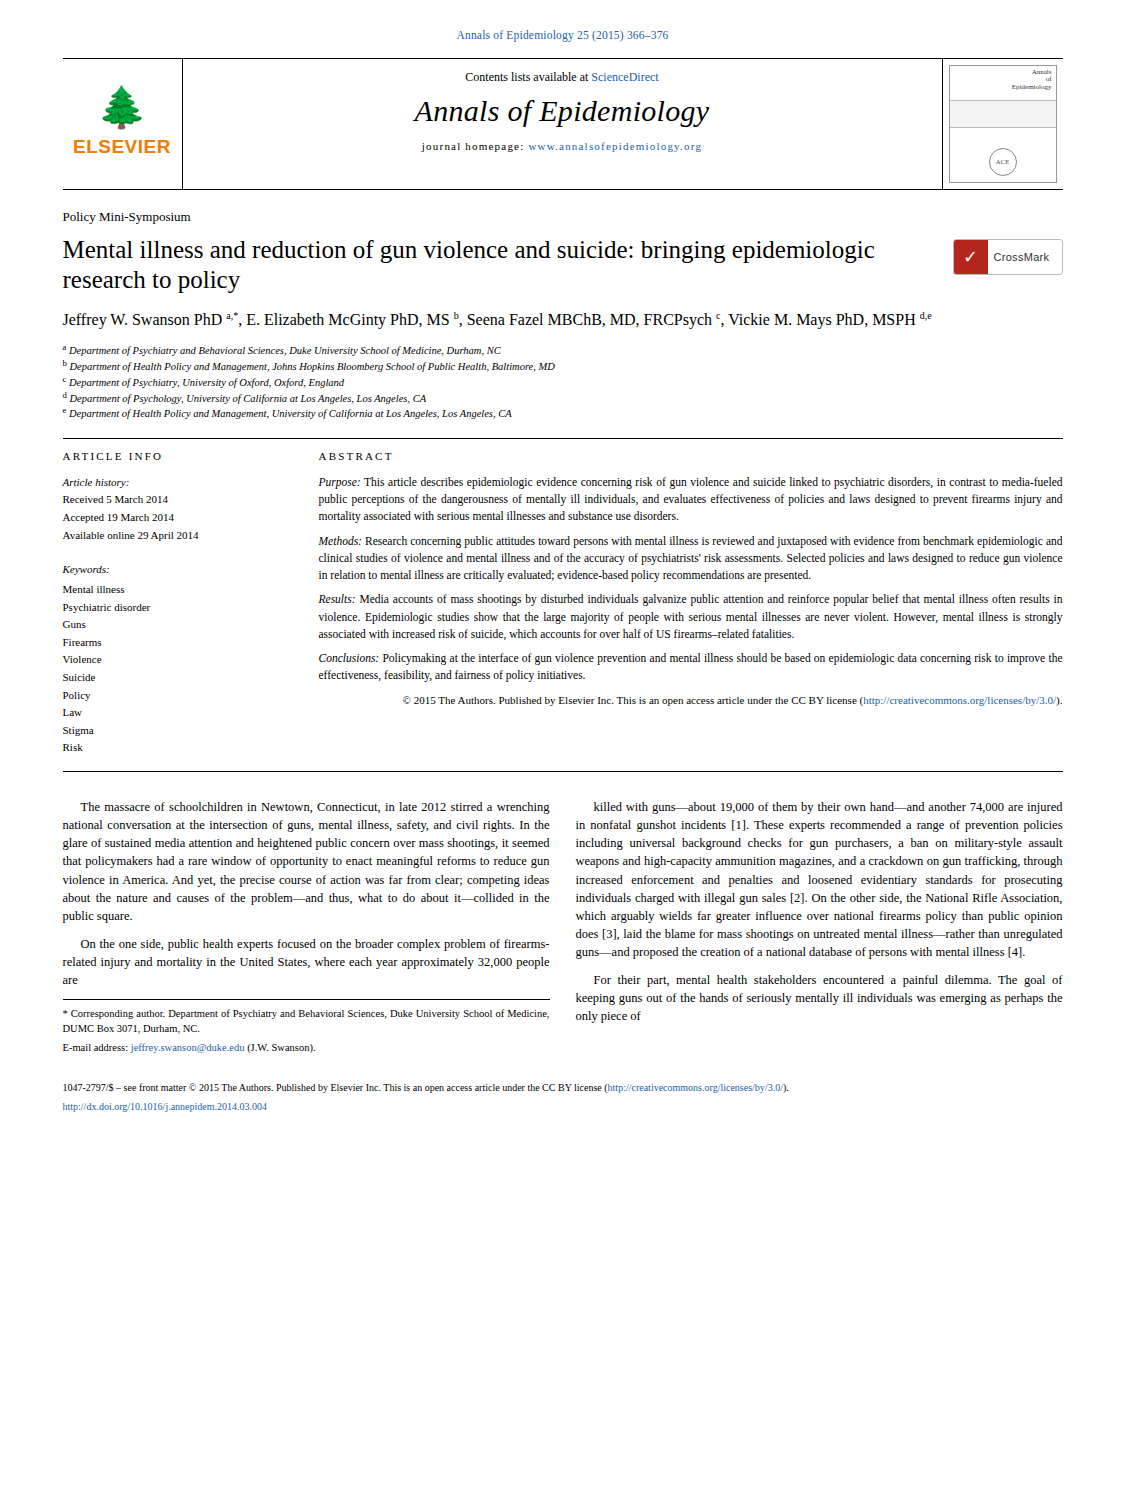Annals of Epidemiology 25 (2015) 366–376
🌲
ELSEVIER
Contents lists available at ScienceDirect
Annals of Epidemiology
journal homepage: www.annalsofepidemiology.org
Annals
of
Epidemiology
ACE
Policy Mini-Symposium
Mental illness and reduction of gun violence and suicide: bringing epidemiologic research to policy
✓
CrossMark
Jeffrey W. Swanson PhD a,*, E. Elizabeth McGinty PhD, MS b, Seena Fazel MBChB, MD, FRCPsych c, Vickie M. Mays PhD, MSPH d,e
a Department of Psychiatry and Behavioral Sciences, Duke University School of Medicine, Durham, NC
b Department of Health Policy and Management, Johns Hopkins Bloomberg School of Public Health, Baltimore, MD
c Department of Psychiatry, University of Oxford, Oxford, England
d Department of Psychology, University of California at Los Angeles, Los Angeles, CA
e Department of Health Policy and Management, University of California at Los Angeles, Los Angeles, CA
Article info
Article history:
Received 5 March 2014
Accepted 19 March 2014
Available online 29 April 2014
Keywords:
Mental illness
Psychiatric disorder
Guns
Firearms
Violence
Suicide
Policy
Law
Stigma
Risk
Abstract
Purpose: This article describes epidemiologic evidence concerning risk of gun violence and suicide linked to psychiatric disorders, in contrast to media-fueled public perceptions of the dangerousness of mentally ill individuals, and evaluates effectiveness of policies and laws designed to prevent firearms injury and mortality associated with serious mental illnesses and substance use disorders.
Methods: Research concerning public attitudes toward persons with mental illness is reviewed and juxtaposed with evidence from benchmark epidemiologic and clinical studies of violence and mental illness and of the accuracy of psychiatrists' risk assessments. Selected policies and laws designed to reduce gun violence in relation to mental illness are critically evaluated; evidence-based policy recommendations are presented.
Results: Media accounts of mass shootings by disturbed individuals galvanize public attention and reinforce popular belief that mental illness often results in violence. Epidemiologic studies show that the large majority of people with serious mental illnesses are never violent. However, mental illness is strongly associated with increased risk of suicide, which accounts for over half of US firearms–related fatalities.
Conclusions: Policymaking at the interface of gun violence prevention and mental illness should be based on epidemiologic data concerning risk to improve the effectiveness, feasibility, and fairness of policy initiatives.
© 2015 The Authors. Published by Elsevier Inc. This is an open access article under the CC BY license (http://creativecommons.org/licenses/by/3.0/).
The massacre of schoolchildren in Newtown, Connecticut, in late 2012 stirred a wrenching national conversation at the intersection of guns, mental illness, safety, and civil rights. In the glare of sustained media attention and heightened public concern over mass shootings, it seemed that policymakers had a rare window of opportunity to enact meaningful reforms to reduce gun violence in America. And yet, the precise course of action was far from clear; competing ideas about the nature and causes of the problem—and thus, what to do about it—collided in the public square.
On the one side, public health experts focused on the broader complex problem of firearms-related injury and mortality in the United States, where each year approximately 32,000 people are
* Corresponding author. Department of Psychiatry and Behavioral Sciences, Duke University School of Medicine, DUMC Box 3071, Durham, NC.
E-mail address: jeffrey.swanson@duke.edu (J.W. Swanson).
killed with guns—about 19,000 of them by their own hand—and another 74,000 are injured in nonfatal gunshot incidents [1]. These experts recommended a range of prevention policies including universal background checks for gun purchasers, a ban on military-style assault weapons and high-capacity ammunition magazines, and a crackdown on gun trafficking, through increased enforcement and penalties and loosened evidentiary standards for prosecuting individuals charged with illegal gun sales [2]. On the other side, the National Rifle Association, which arguably wields far greater influence over national firearms policy than public opinion does [3], laid the blame for mass shootings on untreated mental illness—rather than unregulated guns—and proposed the creation of a national database of persons with mental illness [4].
For their part, mental health stakeholders encountered a painful dilemma. The goal of keeping guns out of the hands of seriously mentally ill individuals was emerging as perhaps the only piece of
1047-2797/$ – see front matter © 2015 The Authors. Published by Elsevier Inc. This is an open access article under the CC BY license (http://creativecommons.org/licenses/by/3.0/). http://dx.doi.org/10.1016/j.annepidem.2014.03.004